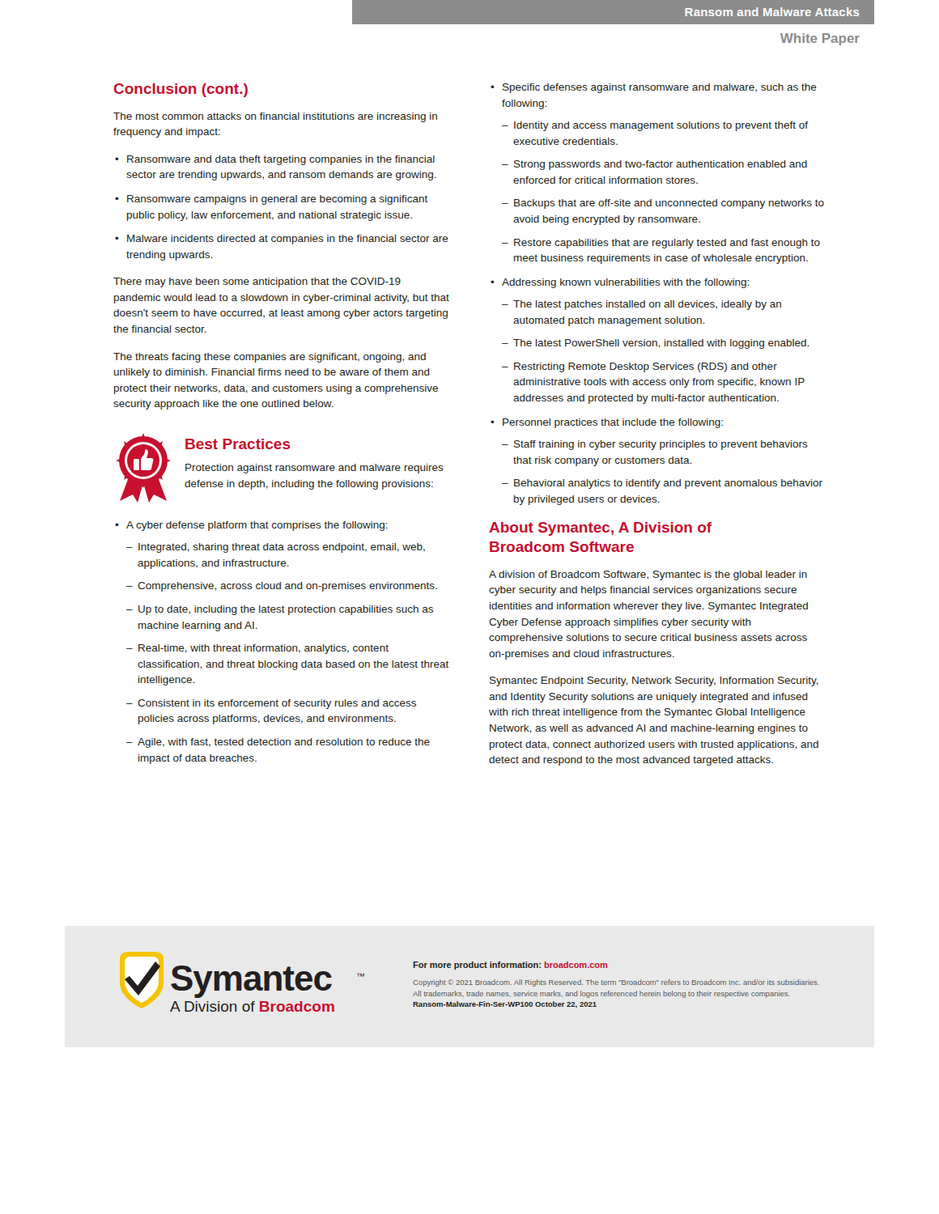Ransom and Malware Attacks
White Paper
Conclusion (cont.)
The most common attacks on financial institutions are increasing in frequency and impact:
Ransomware and data theft targeting companies in the financial sector are trending upwards, and ransom demands are growing.
Ransomware campaigns in general are becoming a significant public policy, law enforcement, and national strategic issue.
Malware incidents directed at companies in the financial sector are trending upwards.
There may have been some anticipation that the COVID-19 pandemic would lead to a slowdown in cyber-criminal activity, but that doesn't seem to have occurred, at least among cyber actors targeting the financial sector.
The threats facing these companies are significant, ongoing, and unlikely to diminish. Financial firms need to be aware of them and protect their networks, data, and customers using a comprehensive security approach like the one outlined below.
Best Practices
Protection against ransomware and malware requires defense in depth, including the following provisions:
A cyber defense platform that comprises the following:
Integrated, sharing threat data across endpoint, email, web, applications, and infrastructure.
Comprehensive, across cloud and on-premises environments.
Up to date, including the latest protection capabilities such as machine learning and AI.
Real-time, with threat information, analytics, content classification, and threat blocking data based on the latest threat intelligence.
Consistent in its enforcement of security rules and access policies across platforms, devices, and environments.
Agile, with fast, tested detection and resolution to reduce the impact of data breaches.
Specific defenses against ransomware and malware, such as the following:
Identity and access management solutions to prevent theft of executive credentials.
Strong passwords and two-factor authentication enabled and enforced for critical information stores.
Backups that are off-site and unconnected company networks to avoid being encrypted by ransomware.
Restore capabilities that are regularly tested and fast enough to meet business requirements in case of wholesale encryption.
Addressing known vulnerabilities with the following:
The latest patches installed on all devices, ideally by an automated patch management solution.
The latest PowerShell version, installed with logging enabled.
Restricting Remote Desktop Services (RDS) and other administrative tools with access only from specific, known IP addresses and protected by multi-factor authentication.
Personnel practices that include the following:
Staff training in cyber security principles to prevent behaviors that risk company or customers data.
Behavioral analytics to identify and prevent anomalous behavior by privileged users or devices.
About Symantec, A Division of
Broadcom Software
A division of Broadcom Software, Symantec is the global leader in cyber security and helps financial services organizations secure identities and information wherever they live. Symantec Integrated Cyber Defense approach simplifies cyber security with comprehensive solutions to secure critical business assets across on-premises and cloud infrastructures.
Symantec Endpoint Security, Network Security, Information Security, and Identity Security solutions are uniquely integrated and infused with rich threat intelligence from the Symantec Global Intelligence Network, as well as advanced AI and machine-learning engines to protect data, connect authorized users with trusted applications, and detect and respond to the most advanced targeted attacks.
Symantec ™ A Division of Broadcom
For more product information: broadcom.com
Copyright © 2021 Broadcom. All Rights Reserved. The term "Broadcom" refers to Broadcom Inc. and/or its subsidiaries.
All trademarks, trade names, service marks, and logos referenced herein belong to their respective companies.
Ransom-Malware-Fin-Ser-WP100 October 22, 2021